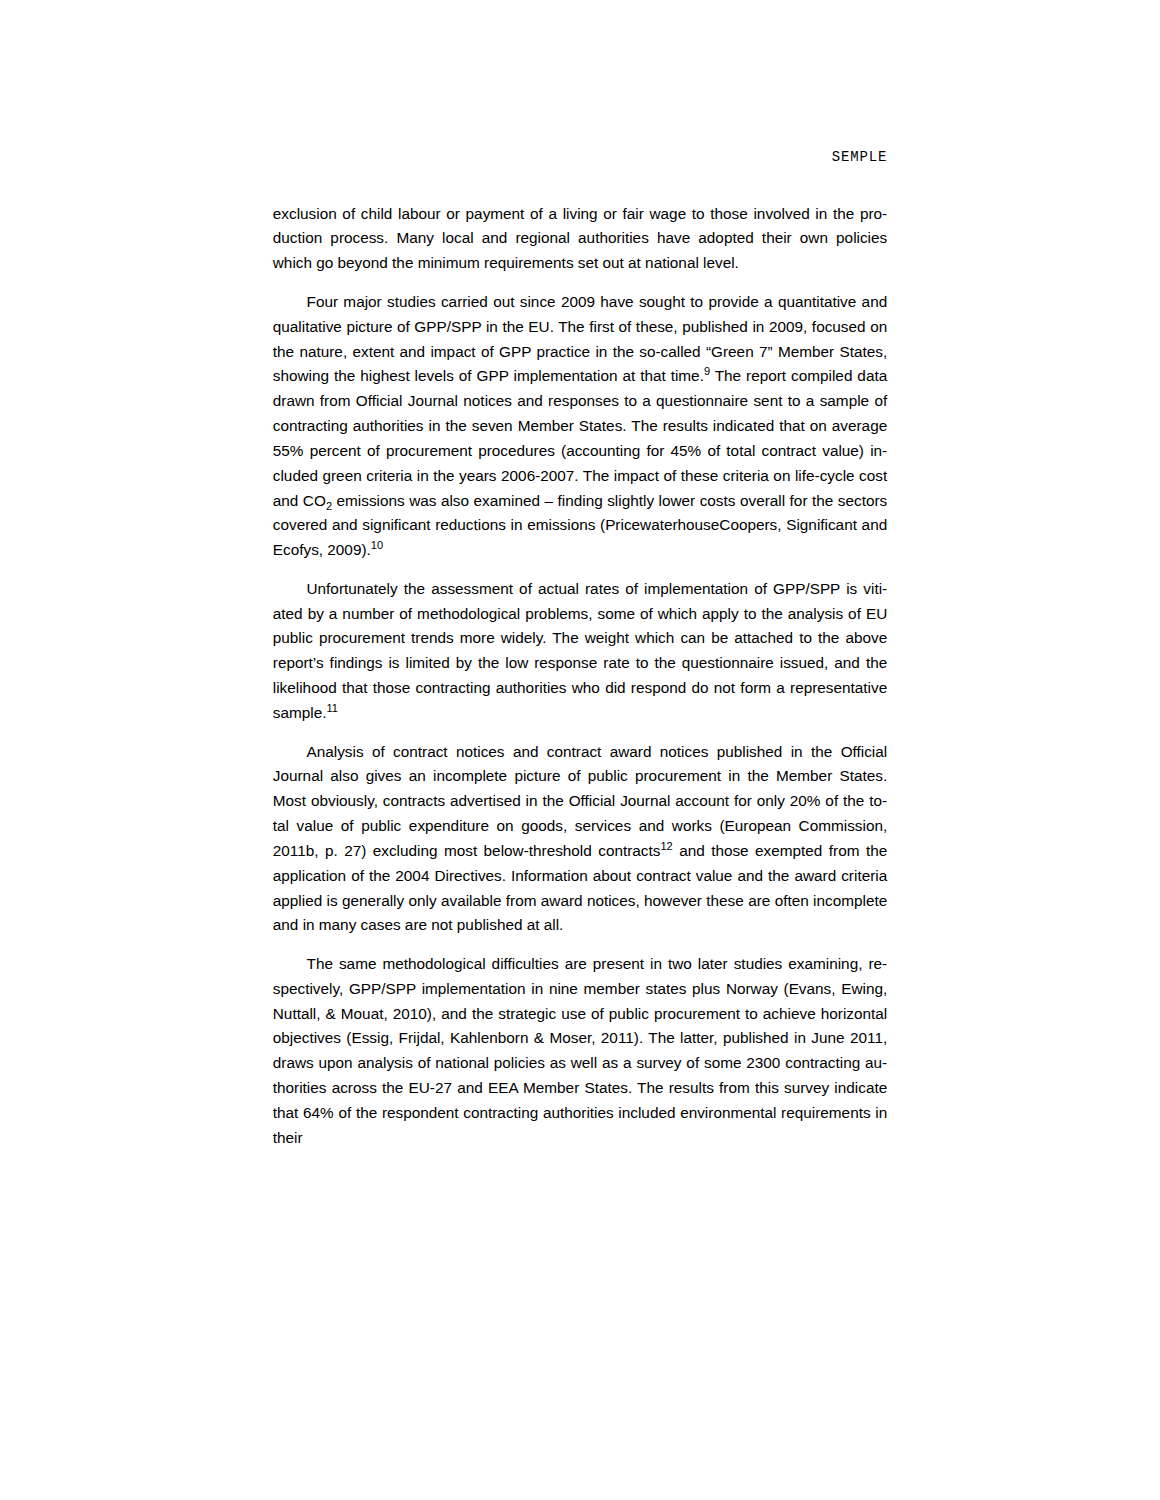SEMPLE
exclusion of child labour or payment of a living or fair wage to those involved in the production process. Many local and regional authorities have adopted their own policies which go beyond the minimum requirements set out at national level.
Four major studies carried out since 2009 have sought to provide a quantitative and qualitative picture of GPP/SPP in the EU. The first of these, published in 2009, focused on the nature, extent and impact of GPP practice in the so-called “Green 7” Member States, showing the highest levels of GPP implementation at that time.9 The report compiled data drawn from Official Journal notices and responses to a questionnaire sent to a sample of contracting authorities in the seven Member States. The results indicated that on average 55% percent of procurement procedures (accounting for 45% of total contract value) included green criteria in the years 2006-2007. The impact of these criteria on life-cycle cost and CO2 emissions was also examined – finding slightly lower costs overall for the sectors covered and significant reductions in emissions (PricewaterhouseCoopers, Significant and Ecofys, 2009).10
Unfortunately the assessment of actual rates of implementation of GPP/SPP is vitiated by a number of methodological problems, some of which apply to the analysis of EU public procurement trends more widely. The weight which can be attached to the above report’s findings is limited by the low response rate to the questionnaire issued, and the likelihood that those contracting authorities who did respond do not form a representative sample.11
Analysis of contract notices and contract award notices published in the Official Journal also gives an incomplete picture of public procurement in the Member States. Most obviously, contracts advertised in the Official Journal account for only 20% of the total value of public expenditure on goods, services and works (European Commission, 2011b, p. 27) excluding most below-threshold contracts12 and those exempted from the application of the 2004 Directives. Information about contract value and the award criteria applied is generally only available from award notices, however these are often incomplete and in many cases are not published at all.
The same methodological difficulties are present in two later studies examining, respectively, GPP/SPP implementation in nine member states plus Norway (Evans, Ewing, Nuttall, & Mouat, 2010), and the strategic use of public procurement to achieve horizontal objectives (Essig, Frijdal, Kahlenborn & Moser, 2011). The latter, published in June 2011, draws upon analysis of national policies as well as a survey of some 2300 contracting authorities across the EU-27 and EEA Member States. The results from this survey indicate that 64% of the respondent contracting authorities included environmental requirements in their